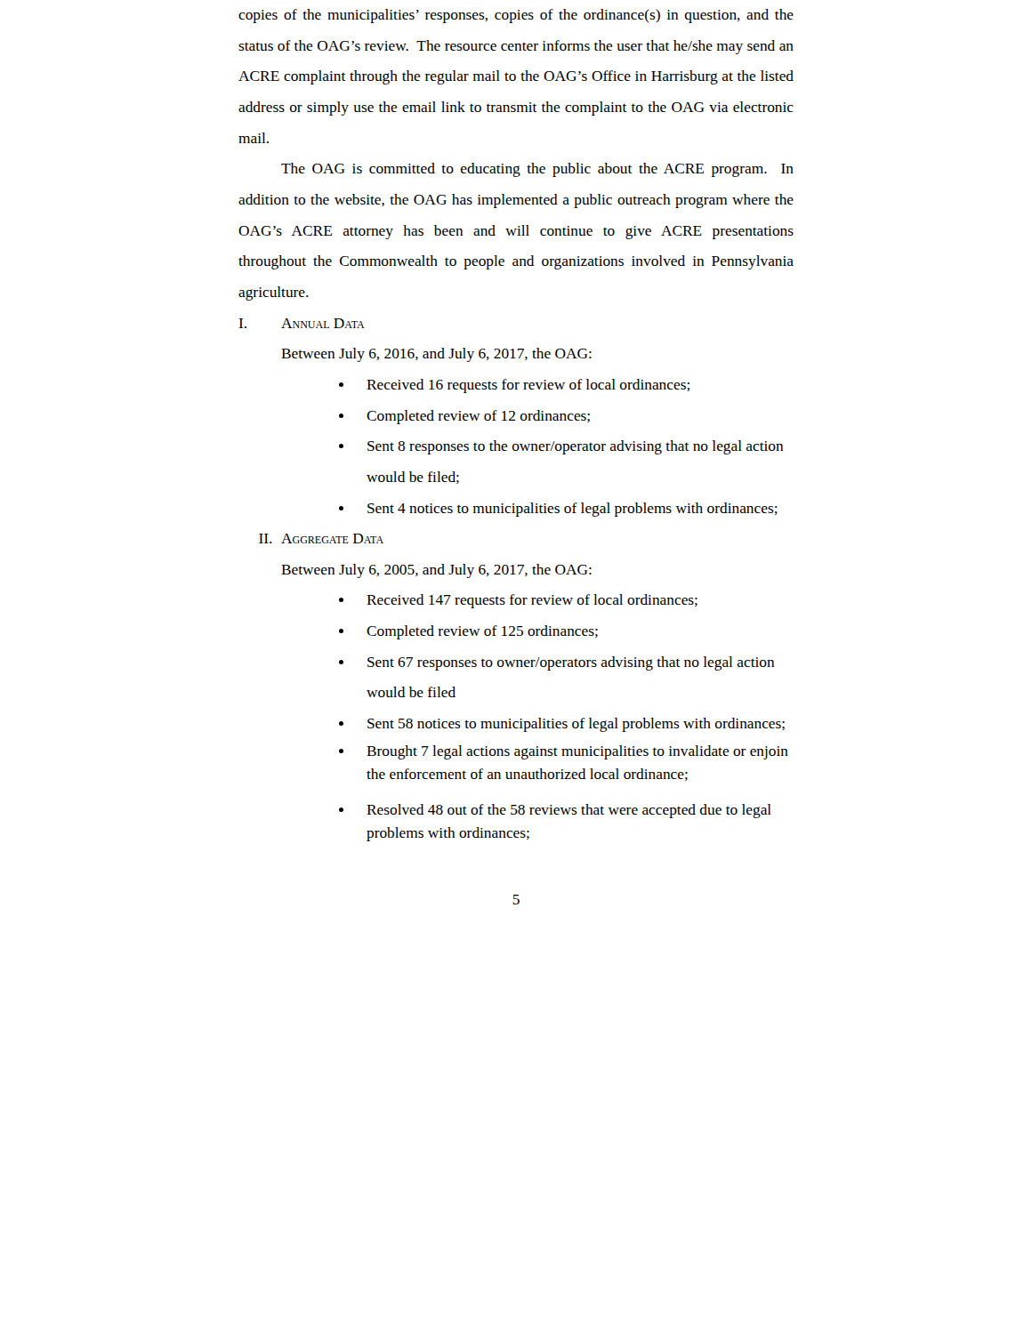copies of the municipalities’ responses, copies of the ordinance(s) in question, and the status of the OAG’s review. The resource center informs the user that he/she may send an ACRE complaint through the regular mail to the OAG’s Office in Harrisburg at the listed address or simply use the email link to transmit the complaint to the OAG via electronic mail.
The OAG is committed to educating the public about the ACRE program. In addition to the website, the OAG has implemented a public outreach program where the OAG’s ACRE attorney has been and will continue to give ACRE presentations throughout the Commonwealth to people and organizations involved in Pennsylvania agriculture.
I. Annual Data
Between July 6, 2016, and July 6, 2017, the OAG:
Received 16 requests for review of local ordinances;
Completed review of 12 ordinances;
Sent 8 responses to the owner/operator advising that no legal action would be filed;
Sent 4 notices to municipalities of legal problems with ordinances;
II. Aggregate Data
Between July 6, 2005, and July 6, 2017, the OAG:
Received 147 requests for review of local ordinances;
Completed review of 125 ordinances;
Sent 67 responses to owner/operators advising that no legal action would be filed
Sent 58 notices to municipalities of legal problems with ordinances;
Brought 7 legal actions against municipalities to invalidate or enjoin the enforcement of an unauthorized local ordinance;
Resolved 48 out of the 58 reviews that were accepted due to legal problems with ordinances;
5